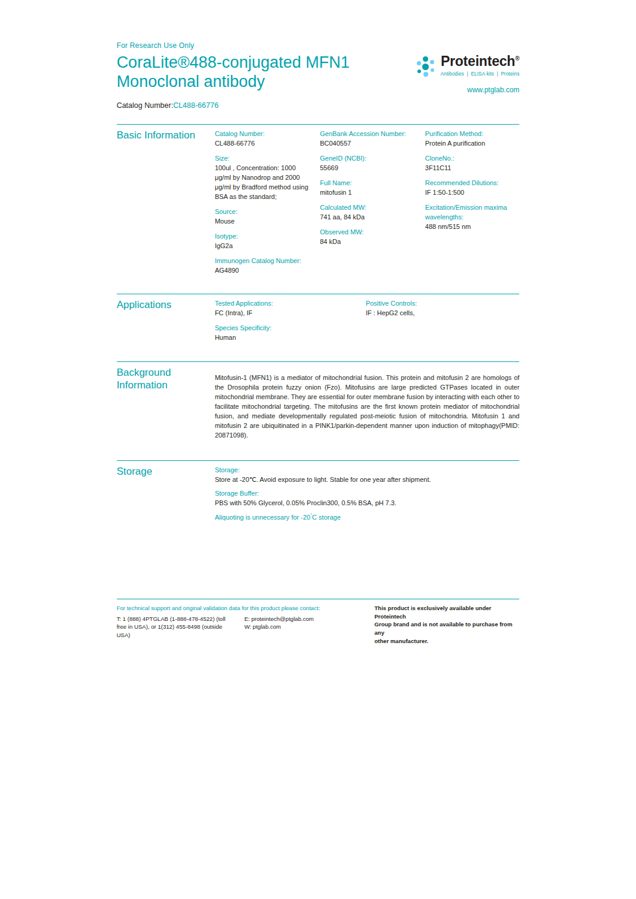For Research Use Only
CoraLite®488-conjugated MFN1
Monoclonal antibody
Catalog Number:CL488-66776
Proteintech®
Antibodies | ELISA kits | Proteins
www.ptglab.com
Basic Information
Catalog Number:
CL488-66776
Size:
100ul , Concentration: 1000 μg/ml by Nanodrop and 2000 μg/ml by Bradford method using BSA as the standard;
Source:
Mouse
Isotype:
IgG2a
Immunogen Catalog Number:
AG4890
GenBank Accession Number:
BC040557
GeneID (NCBI):
55669
Full Name:
mitofusin 1
Calculated MW:
741 aa, 84 kDa
Observed MW:
84 kDa
Purification Method:
Protein A purification
CloneNo.:
3F11C11
Recommended Dilutions:
IF 1:50-1:500
Excitation/Emission maxima wavelengths:
488 nm/515 nm
Applications
Tested Applications:
FC (Intra), IF
Species Specificity:
Human
Positive Controls:
IF : HepG2 cells,
Background Information
Mitofusin-1 (MFN1) is a mediator of mitochondrial fusion. This protein and mitofusin 2 are homologs of the Drosophila protein fuzzy onion (Fzo). Mitofusins are large predicted GTPases located in outer mitochondrial membrane. They are essential for outer membrane fusion by interacting with each other to facilitate mitochondrial targeting. The mitofusins are the first known protein mediator of mitochondrial fusion, and mediate developmentally regulated post-meiotic fusion of mitochondria. Mitofusin 1 and mitofusin 2 are ubiquitinated in a PINK1/parkin-dependent manner upon induction of mitophagy(PMID: 20871098).
Storage
Storage: Store at -20℃. Avoid exposure to light. Stable for one year after shipment.
Storage Buffer: PBS with 50% Glycerol, 0.05% Proclin300, 0.5% BSA, pH 7.3.
Aliquoting is unnecessary for -20°C storage
For technical support and original validation data for this product please contact:
T: 1 (888) 4PTGLAB (1-888-478-4522) (toll free in USA), or 1(312) 455-8498 (outside USA)
E: proteintech@ptglab.com
W: ptglab.com
This product is exclusively available under Proteintech
Group brand and is not available to purchase from any
other manufacturer.